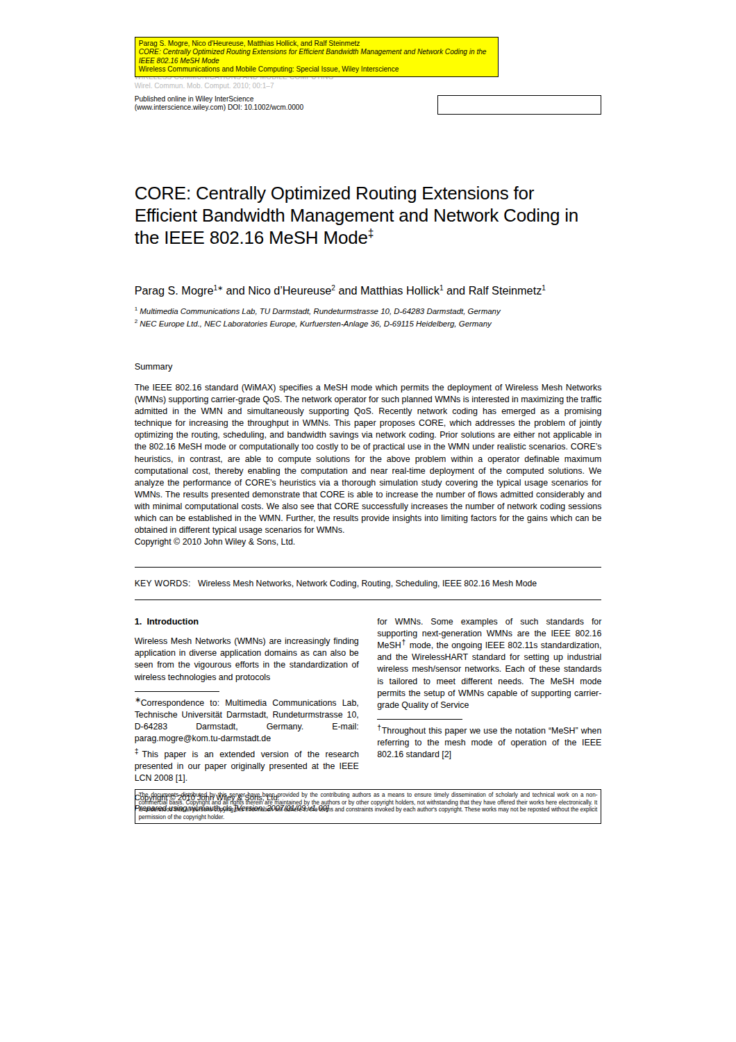Parag S. Mogre, Nico d'Heureuse, Matthias Hollick, and Ralf Steinmetz
CORE: Centrally Optimized Routing Extensions for Efficient Bandwidth Management and Network Coding in the IEEE 802.16 MeSH Mode
Wireless Communications and Mobile Computing: Special Issue, Wiley Interscience
WIRELESS COMMUNICATIONS AND MOBILE COMPUTING
Wirel. Commun. Mob. Comput. 2010; 00:1–7
Published online in Wiley InterScience
(www.interscience.wiley.com) DOI: 10.1002/wcm.0000
CORE: Centrally Optimized Routing Extensions for Efficient Bandwidth Management and Network Coding in the IEEE 802.16 MeSH Mode‡
Parag S. Mogre1∗ and Nico d’Heureuse2 and Matthias Hollick1 and Ralf Steinmetz1
1 Multimedia Communications Lab, TU Darmstadt, Rundeturmstrasse 10, D-64283 Darmstadt, Germany
2 NEC Europe Ltd., NEC Laboratories Europe, Kurfuersten-Anlage 36, D-69115 Heidelberg, Germany
Summary
The IEEE 802.16 standard (WiMAX) specifies a MeSH mode which permits the deployment of Wireless Mesh Networks (WMNs) supporting carrier-grade QoS. The network operator for such planned WMNs is interested in maximizing the traffic admitted in the WMN and simultaneously supporting QoS. Recently network coding has emerged as a promising technique for increasing the throughput in WMNs. This paper proposes CORE, which addresses the problem of jointly optimizing the routing, scheduling, and bandwidth savings via network coding. Prior solutions are either not applicable in the 802.16 MeSH mode or computationally too costly to be of practical use in the WMN under realistic scenarios. CORE’s heuristics, in contrast, are able to compute solutions for the above problem within a operator definable maximum computational cost, thereby enabling the computation and near real-time deployment of the computed solutions. We analyze the performance of CORE’s heuristics via a thorough simulation study covering the typical usage scenarios for WMNs. The results presented demonstrate that CORE is able to increase the number of flows admitted considerably and with minimal computational costs. We also see that CORE successfully increases the number of network coding sessions which can be established in the WMN. Further, the results provide insights into limiting factors for the gains which can be obtained in different typical usage scenarios for WMNs.
Copyright © 2010 John Wiley & Sons, Ltd.
KEY WORDS: Wireless Mesh Networks, Network Coding, Routing, Scheduling, IEEE 802.16 Mesh Mode
1. Introduction
Wireless Mesh Networks (WMNs) are increasingly finding application in diverse application domains as can also be seen from the vigourous efforts in the standardization of wireless technologies and protocols
∗Correspondence to: Multimedia Communications Lab, Technische Universität Darmstadt, Rundeturmstrasse 10, D-64283 Darmstadt, Germany. E-mail: parag.mogre@kom.tu-darmstadt.de
‡This paper is an extended version of the research presented in our paper originally presented at the IEEE LCN 2008 [1].
Copyright © 2010 John Wiley & Sons, Ltd.
Prepared using wcmauth.cls [Version: 2007/01/09 v1.00]
for WMNs. Some examples of such standards for supporting next-generation WMNs are the IEEE 802.16 MeSH† mode, the ongoing IEEE 802.11s standardization, and the WirelessHART standard for setting up industrial wireless mesh/sensor networks. Each of these standards is tailored to meet different needs. The MeSH mode permits the setup of WMNs capable of supporting carrier-grade Quality of Service
†Throughout this paper we use the notation “MeSH” when referring to the mesh mode of operation of the IEEE 802.16 standard [2]
The documents distributed by this server have been provided by the contributing authors as a means to ensure timely dissemination of scholarly and technical work on a non-commercial basis. Copyright and all rights therein are maintained by the authors or by other copyright holders, not withstanding that they have offered their works here electronically. It is understood that all persons copying this information will adhere to the terms and constraints invoked by each author's copyright. These works may not be reposted without the explicit permission of the copyright holder.